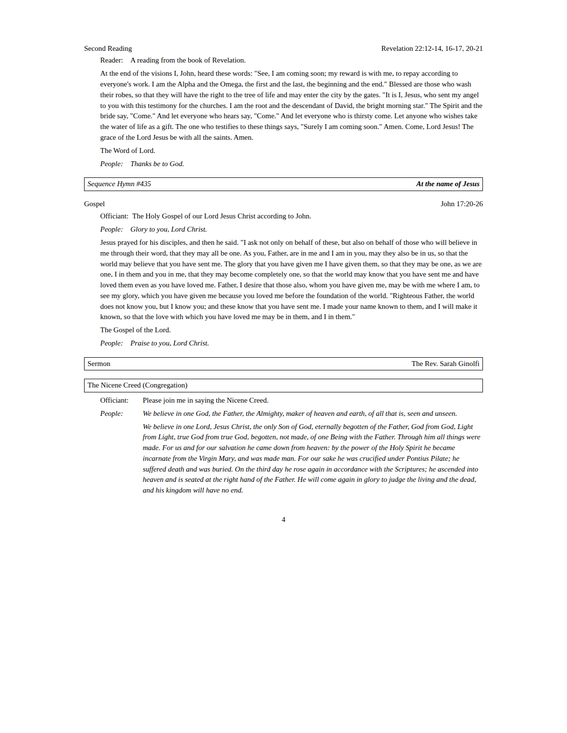Second Reading Revelation 22:12-14, 16-17, 20-21
Reader: A reading from the book of Revelation.
At the end of the visions I, John, heard these words: "See, I am coming soon; my reward is with me, to repay according to everyone's work. I am the Alpha and the Omega, the first and the last, the beginning and the end." Blessed are those who wash their robes, so that they will have the right to the tree of life and may enter the city by the gates. "It is I, Jesus, who sent my angel to you with this testimony for the churches. I am the root and the descendant of David, the bright morning star." The Spirit and the bride say, "Come." And let everyone who hears say, "Come." And let everyone who is thirsty come. Let anyone who wishes take the water of life as a gift. The one who testifies to these things says, "Surely I am coming soon." Amen. Come, Lord Jesus! The grace of the Lord Jesus be with all the saints. Amen.
The Word of Lord.
People: Thanks be to God.
Sequence Hymn #435 At the name of Jesus
Gospel John 17:20-26
Officiant: The Holy Gospel of our Lord Jesus Christ according to John.
People: Glory to you, Lord Christ.
Jesus prayed for his disciples, and then he said. "I ask not only on behalf of these, but also on behalf of those who will believe in me through their word, that they may all be one. As you, Father, are in me and I am in you, may they also be in us, so that the world may believe that you have sent me. The glory that you have given me I have given them, so that they may be one, as we are one, I in them and you in me, that they may become completely one, so that the world may know that you have sent me and have loved them even as you have loved me. Father, I desire that those also, whom you have given me, may be with me where I am, to see my glory, which you have given me because you loved me before the foundation of the world. "Righteous Father, the world does not know you, but I know you; and these know that you have sent me. I made your name known to them, and I will make it known, so that the love with which you have loved me may be in them, and I in them."
The Gospel of the Lord.
People: Praise to you, Lord Christ.
Sermon The Rev. Sarah Ginolfi
The Nicene Creed (Congregation)
Officiant: Please join me in saying the Nicene Creed.
People:
We believe in one God, the Father, the Almighty, maker of heaven and earth, of all that is, seen and unseen.
We believe in one Lord, Jesus Christ, the only Son of God, eternally begotten of the Father, God from God, Light from Light, true God from true God, begotten, not made, of one Being with the Father. Through him all things were made. For us and for our salvation he came down from heaven: by the power of the Holy Spirit he became incarnate from the Virgin Mary, and was made man. For our sake he was crucified under Pontius Pilate; he suffered death and was buried. On the third day he rose again in accordance with the Scriptures; he ascended into heaven and is seated at the right hand of the Father. He will come again in glory to judge the living and the dead, and his kingdom will have no end.
4